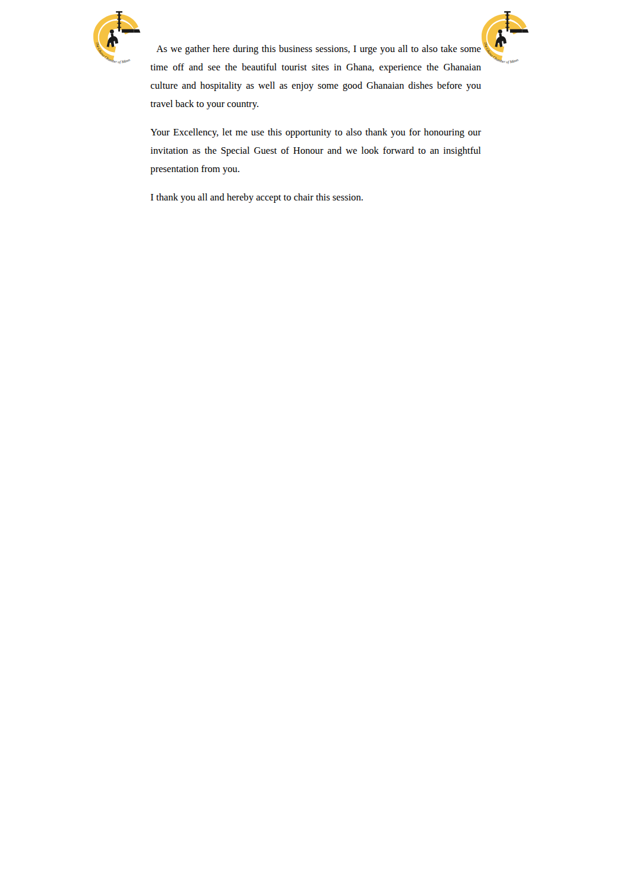The Ghana Chamber of Mines The Ghana Chamber of Mines
As we gather here during this business sessions, I urge you all to also take some time off and see the beautiful tourist sites in Ghana, experience the Ghanaian culture and hospitality as well as enjoy some good Ghanaian dishes before you travel back to your country.
Your Excellency, let me use this opportunity to also thank you for honouring our invitation as the Special Guest of Honour and we look forward to an insightful presentation from you.
I thank you all and hereby accept to chair this session.